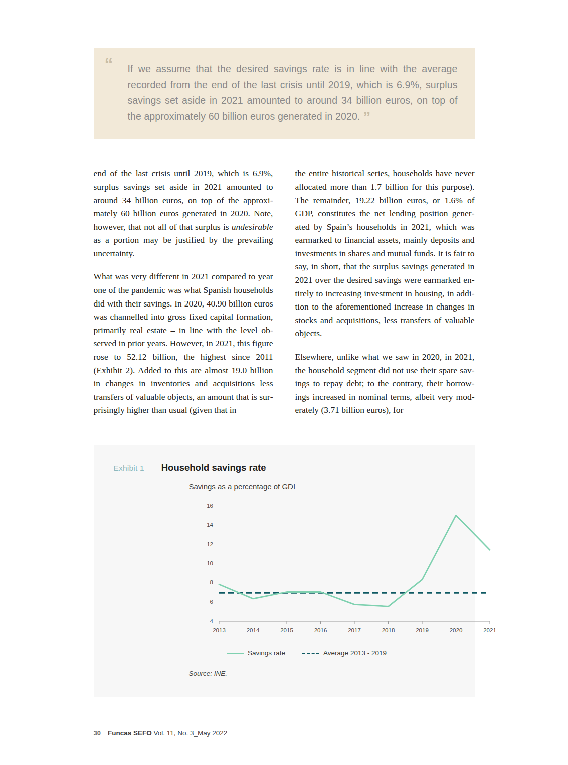“
If we assume that the desired savings rate is in line with the average recorded from the end of the last crisis until 2019, which is 6.9%, surplus savings set aside in 2021 amounted to around 34 billion euros, on top of the approximately 60 billion euros generated in 2020.”
end of the last crisis until 2019, which is 6.9%, surplus savings set aside in 2021 amounted to around 34 billion euros, on top of the approximately 60 billion euros generated in 2020. Note, however, that not all of that surplus is undesirable as a portion may be justified by the prevailing uncertainty.
What was very different in 2021 compared to year one of the pandemic was what Spanish households did with their savings. In 2020, 40.90 billion euros was channelled into gross fixed capital formation, primarily real estate – in line with the level observed in prior years. However, in 2021, this figure rose to 52.12 billion, the highest since 2011 (Exhibit 2). Added to this are almost 19.0 billion in changes in inventories and acquisitions less transfers of valuable objects, an amount that is surprisingly higher than usual (given that in
the entire historical series, households have never allocated more than 1.7 billion for this purpose). The remainder, 19.22 billion euros, or 1.6% of GDP, constitutes the net lending position generated by Spain’s households in 2021, which was earmarked to financial assets, mainly deposits and investments in shares and mutual funds. It is fair to say, in short, that the surplus savings generated in 2021 over the desired savings were earmarked entirely to increasing investment in housing, in addition to the aforementioned increase in changes in stocks and acquisitions, less transfers of valuable objects.
Elsewhere, unlike what we saw in 2020, in 2021, the household segment did not use their spare savings to repay debt; to the contrary, their borrowings increased in nominal terms, albeit very moderately (3.71 billion euros), for
Exhibit 1
Household savings rate
Savings as a percentage of GDI
16 14 12 10 8 6 4 2013 2014 2015 2016 2017 2018 2019 2020 2021 savings rate polyline 2013: 7.8 -> y=177.2... compute: 250-(3.8*19.1667)=177.17 2014: 6.3 -> 250-(2.3*19.1667)=205.92 2015: 7.0 -> 250-(3.0*19.1667)=192.50 2016: 7.0 -> 192.50 2017: 5.7 -> 250-(1.7*19.1667)=217.42 2018: 5.5 -> 250-(1.5*19.1667)=221.25 2019: 8.3 -> 250-(4.3*19.1667)=167.58 2020: 15.0 -> 250-(11*19.1667)=39.17 2021: 11.4 -> 250-(7.4*19.1667)=108.17
Savings rate
Average 2013 - 2019
Source: INE.
30 Funcas SEFO Vol. 11, No. 3_May 2022